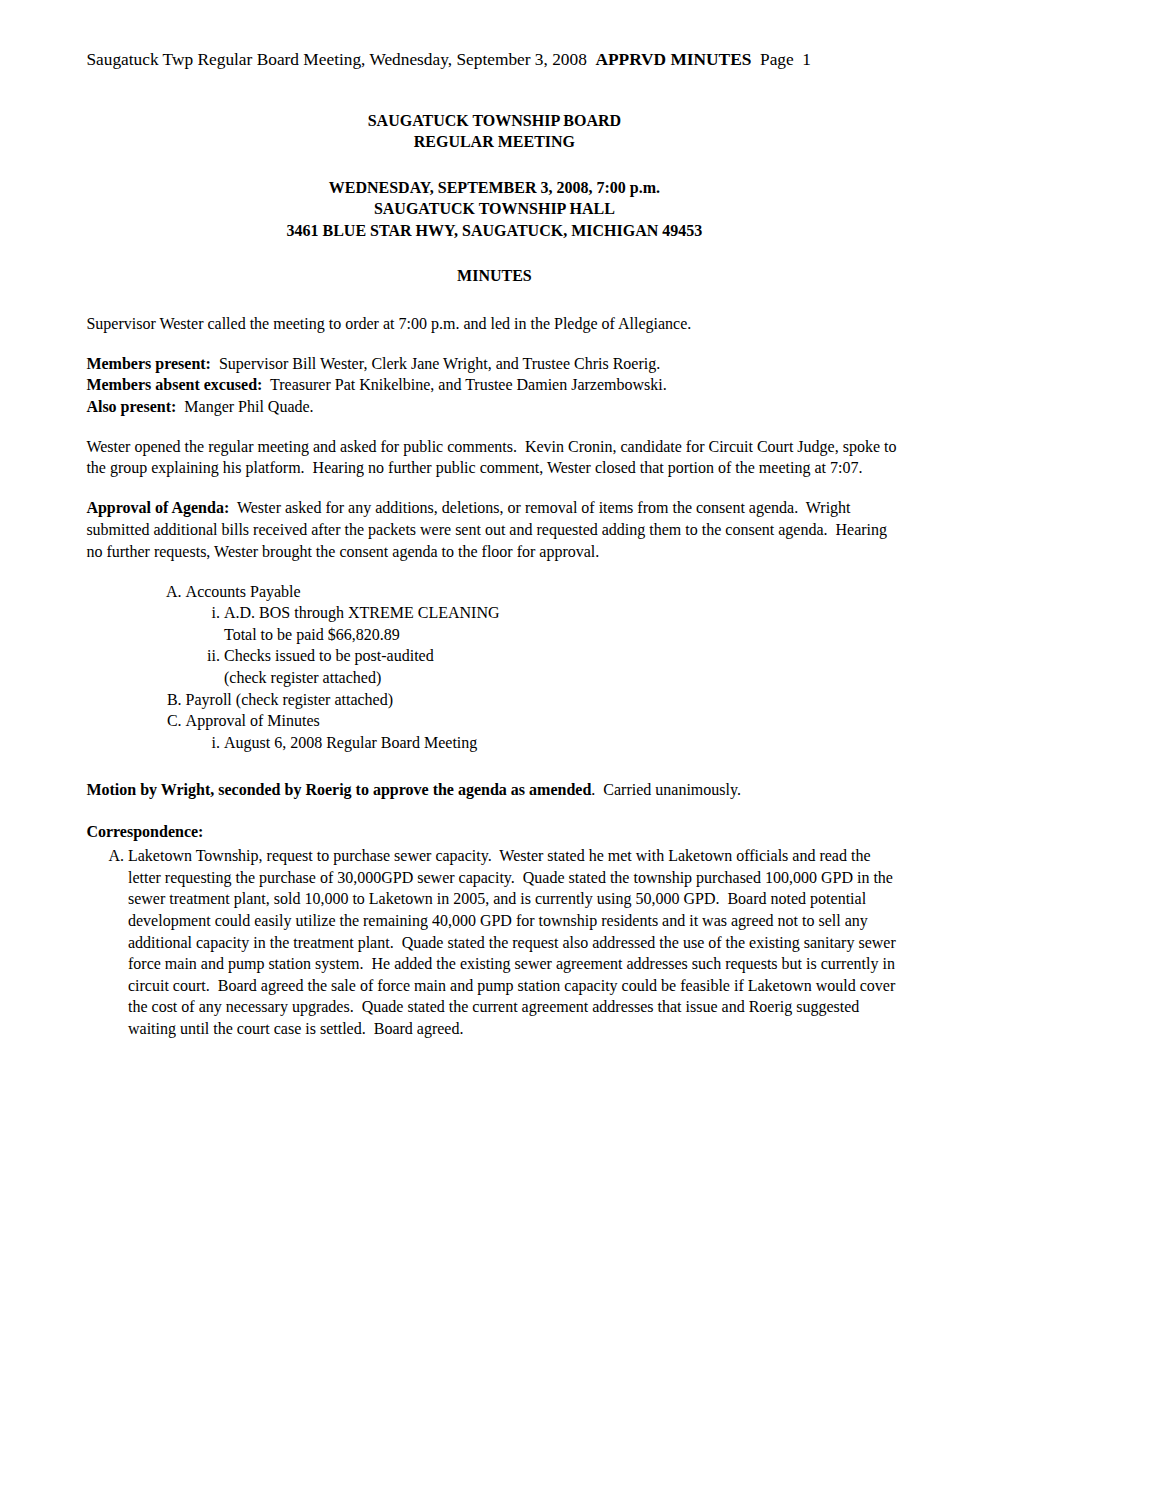Saugatuck Twp Regular Board Meeting, Wednesday, September 3, 2008 APPRVD MINUTES Page 1
SAUGATUCK TOWNSHIP BOARD
REGULAR MEETING
WEDNESDAY, SEPTEMBER 3, 2008, 7:00 p.m.
SAUGATUCK TOWNSHIP HALL
3461 BLUE STAR HWY, SAUGATUCK, MICHIGAN 49453
MINUTES
Supervisor Wester called the meeting to order at 7:00 p.m. and led in the Pledge of Allegiance.
Members present: Supervisor Bill Wester, Clerk Jane Wright, and Trustee Chris Roerig.
Members absent excused: Treasurer Pat Knikelbine, and Trustee Damien Jarzembowski.
Also present: Manger Phil Quade.
Wester opened the regular meeting and asked for public comments. Kevin Cronin, candidate for Circuit Court Judge, spoke to the group explaining his platform. Hearing no further public comment, Wester closed that portion of the meeting at 7:07.
Approval of Agenda: Wester asked for any additions, deletions, or removal of items from the consent agenda. Wright submitted additional bills received after the packets were sent out and requested adding them to the consent agenda. Hearing no further requests, Wester brought the consent agenda to the floor for approval.
Accounts Payable
A.D. BOS through XTREME CLEANINGTotal to be paid $66,820.89
Checks issued to be post-audited(check register attached)
Payroll (check register attached)
Approval of Minutes
August 6, 2008 Regular Board Meeting
Motion by Wright, seconded by Roerig to approve the agenda as amended. Carried unanimously.
Correspondence:
Laketown Township, request to purchase sewer capacity. Wester stated he met with Laketown officials and read the letter requesting the purchase of 30,000GPD sewer capacity. Quade stated the township purchased 100,000 GPD in the sewer treatment plant, sold 10,000 to Laketown in 2005, and is currently using 50,000 GPD. Board noted potential development could easily utilize the remaining 40,000 GPD for township residents and it was agreed not to sell any additional capacity in the treatment plant. Quade stated the request also addressed the use of the existing sanitary sewer force main and pump station system. He added the existing sewer agreement addresses such requests but is currently in circuit court. Board agreed the sale of force main and pump station capacity could be feasible if Laketown would cover the cost of any necessary upgrades. Quade stated the current agreement addresses that issue and Roerig suggested waiting until the court case is settled. Board agreed.